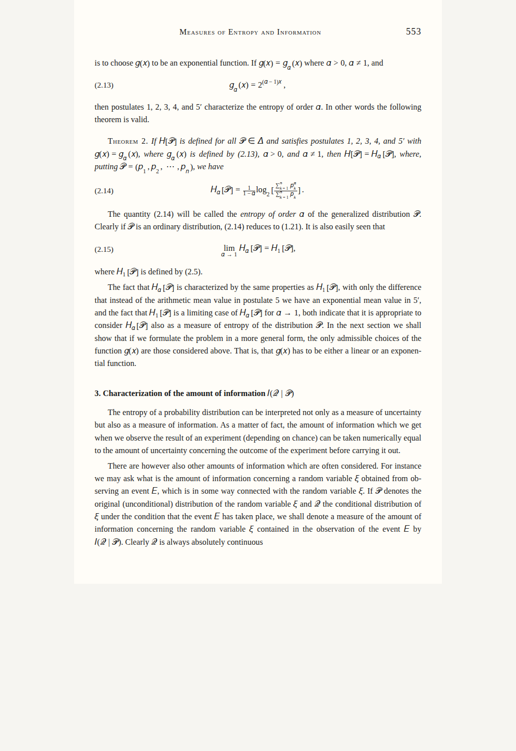Measures of Entropy and Information 553
is to choose g(x) to be an exponential function. If g(x)=gα(x) where α>0, α≠1, and
(2.13) gα(x)=2(α−1)x,
then postulates 1, 2, 3, 4, and 5′ characterize the entropy of order α. In other words the following theorem is valid.
Theorem 2. If H[𝒫] is defined for all 𝒫∈Δ and satisfies postulates 1, 2, 3, 4, and 5′ with g(x)=gα(x), where gα(x) is defined by (2.13), α>0, and α≠1, then H[𝒫]=Hα[𝒫], where, putting 𝒫=(p1,p2,⋯,pn), we have
(2.14) Hα[𝒫]= 11−α log2 [ ∑k=1npkα ∑k=1npk ] .
The quantity (2.14) will be called the entropy of order α of the generalized distribution 𝒫. Clearly if 𝒫 is an ordinary distribution, (2.14) reduces to (1.21). It is also easily seen that
(2.15) limα→1Hα[𝒫]=H1[𝒫],
where H1[𝒫] is defined by (2.5).
The fact that Hα[𝒫] is characterized by the same properties as H1[𝒫], with only the difference that instead of the arithmetic mean value in postulate 5 we have an exponential mean value in 5′, and the fact that H1[𝒫] is a limiting case of Hα[𝒫] for α→1, both indicate that it is appropriate to consider Hα[𝒫] also as a measure of entropy of the distribution 𝒫. In the next section we shall show that if we formulate the problem in a more general form, the only admissible choices of the function g(x) are those considered above. That is, that g(x) has to be either a linear or an exponential function.
3. Characterization of the amount of information I(𝒬|𝒫)
The entropy of a probability distribution can be interpreted not only as a measure of uncertainty but also as a measure of information. As a matter of fact, the amount of information which we get when we observe the result of an experiment (depending on chance) can be taken numerically equal to the amount of uncertainty concerning the outcome of the experiment before carrying it out.
There are however also other amounts of information which are often considered. For instance we may ask what is the amount of information concerning a random variable ξ obtained from observing an event E, which is in some way connected with the random variable ξ. If 𝒫 denotes the original (unconditional) distribution of the random variable ξ and 𝒬 the conditional distribution of ξ under the condition that the event E has taken place, we shall denote a measure of the amount of information concerning the random variable ξ contained in the observation of the event E by I(𝒬|𝒫). Clearly 𝒬 is always absolutely continuous